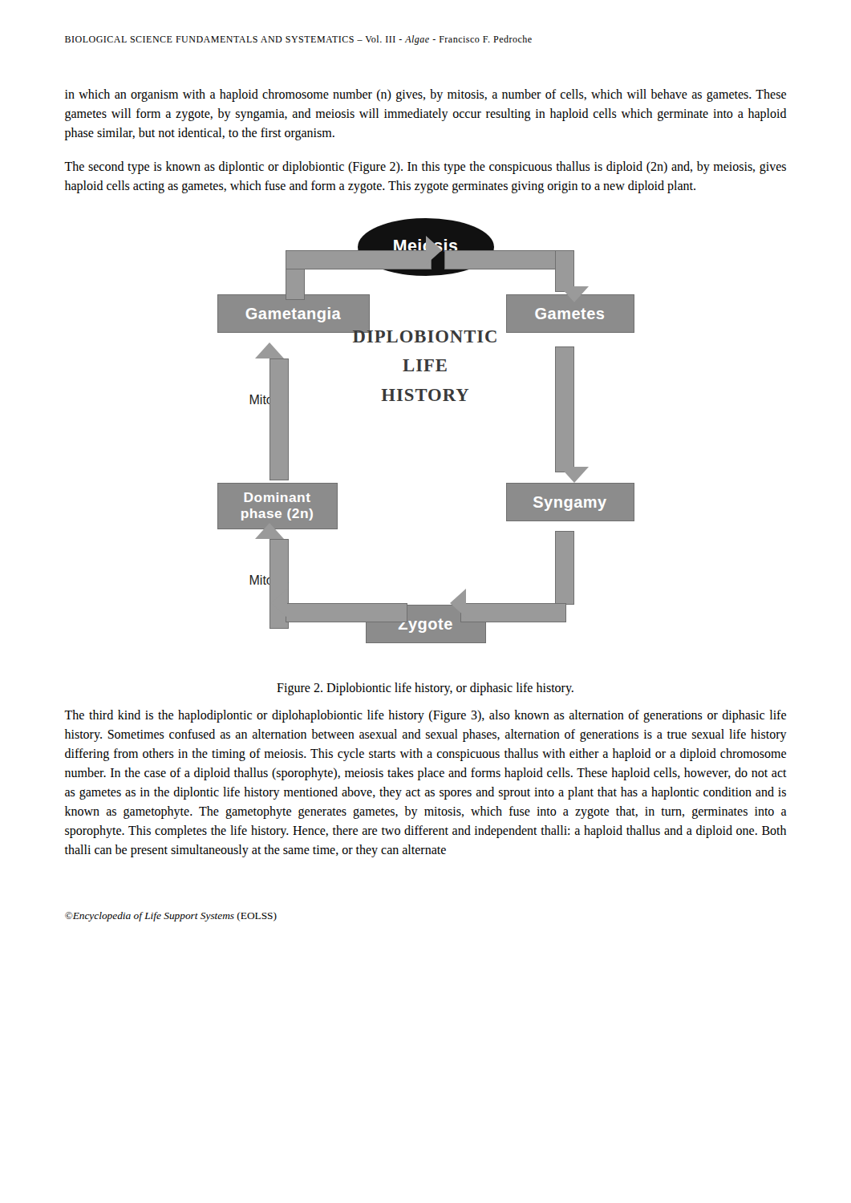BIOLOGICAL SCIENCE FUNDAMENTALS AND SYSTEMATICS – Vol. III - Algae - Francisco F. Pedroche
in which an organism with a haploid chromosome number (n) gives, by mitosis, a number of cells, which will behave as gametes. These gametes will form a zygote, by syngamia, and meiosis will immediately occur resulting in haploid cells which germinate into a haploid phase similar, but not identical, to the first organism.
The second type is known as diplontic or diplobiontic (Figure 2). In this type the conspicuous thallus is diploid (2n) and, by meiosis, gives haploid cells acting as gametes, which fuse and form a zygote. This zygote germinates giving origin to a new diploid plant.
Meiosis
Gametangia
Gametes
DIPLOBIONTIC LIFE HISTORY
Dominant
phase (2n)
Syngamy
Zygote
Mitosis
Mitosis
Figure 2. Diplobiontic life history, or diphasic life history.
The third kind is the haplodiplontic or diplohaplobiontic life history (Figure 3), also known as alternation of generations or diphasic life history. Sometimes confused as an alternation between asexual and sexual phases, alternation of generations is a true sexual life history differing from others in the timing of meiosis. This cycle starts with a conspicuous thallus with either a haploid or a diploid chromosome number. In the case of a diploid thallus (sporophyte), meiosis takes place and forms haploid cells. These haploid cells, however, do not act as gametes as in the diplontic life history mentioned above, they act as spores and sprout into a plant that has a haplontic condition and is known as gametophyte. The gametophyte generates gametes, by mitosis, which fuse into a zygote that, in turn, germinates into a sporophyte. This completes the life history. Hence, there are two different and independent thalli: a haploid thallus and a diploid one. Both thalli can be present simultaneously at the same time, or they can alternate
©Encyclopedia of Life Support Systems (EOLSS)